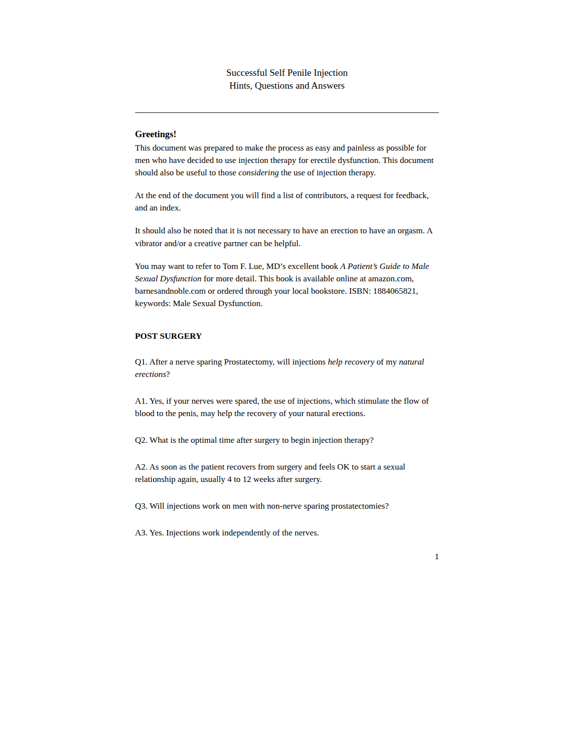Successful Self Penile Injection
Hints, Questions and Answers
Greetings!
This document was prepared to make the process as easy and painless as possible for men who have decided to use injection therapy for erectile dysfunction. This document should also be useful to those considering the use of injection therapy.
At the end of the document you will find a list of contributors, a request for feedback, and an index.
It should also be noted that it is not necessary to have an erection to have an orgasm. A vibrator and/or a creative partner can be helpful.
You may want to refer to Tom F. Lue, MD’s excellent book A Patient’s Guide to Male Sexual Dysfunction for more detail. This book is available online at amazon.com, barnesandnoble.com or ordered through your local bookstore. ISBN: 1884065821, keywords: Male Sexual Dysfunction.
POST SURGERY
Q1. After a nerve sparing Prostatectomy, will injections help recovery of my natural erections?
A1. Yes, if your nerves were spared, the use of injections, which stimulate the flow of blood to the penis, may help the recovery of your natural erections.
Q2. What is the optimal time after surgery to begin injection therapy?
A2. As soon as the patient recovers from surgery and feels OK to start a sexual relationship again, usually 4 to 12 weeks after surgery.
Q3. Will injections work on men with non-nerve sparing prostatectomies?
A3. Yes. Injections work independently of the nerves.
1